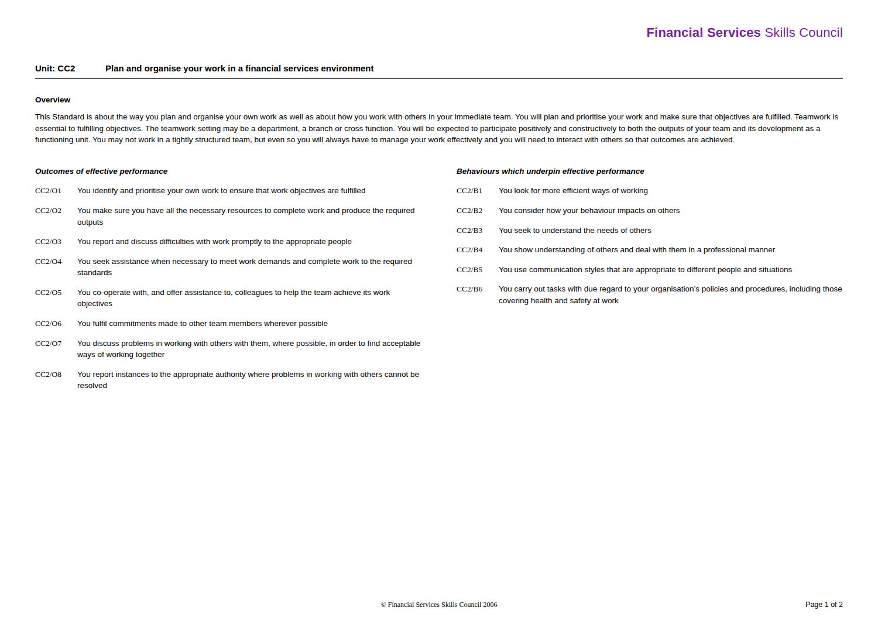Financial Services Skills Council
Unit: CC2 Plan and organise your work in a financial services environment
Overview
This Standard is about the way you plan and organise your own work as well as about how you work with others in your immediate team. You will plan and prioritise your work and make sure that objectives are fulfilled. Teamwork is essential to fulfilling objectives. The teamwork setting may be a department, a branch or cross function. You will be expected to participate positively and constructively to both the outputs of your team and its development as a functioning unit. You may not work in a tightly structured team, but even so you will always have to manage your work effectively and you will need to interact with others so that outcomes are achieved.
Outcomes of effective performance
| CC2/O1 | You identify and prioritise your own work to ensure that work objectives are fulfilled |
| CC2/O2 | You make sure you have all the necessary resources to complete work and produce the required outputs |
| CC2/O3 | You report and discuss difficulties with work promptly to the appropriate people |
| CC2/O4 | You seek assistance when necessary to meet work demands and complete work to the required standards |
| CC2/O5 | You co-operate with, and offer assistance to, colleagues to help the team achieve its work objectives |
| CC2/O6 | You fulfil commitments made to other team members wherever possible |
| CC2/O7 | You discuss problems in working with others with them, where possible, in order to find acceptable ways of working together |
| CC2/O8 | You report instances to the appropriate authority where problems in working with others cannot be resolved |
Behaviours which underpin effective performance
| CC2/B1 | You look for more efficient ways of working |
| CC2/B2 | You consider how your behaviour impacts on others |
| CC2/B3 | You seek to understand the needs of others |
| CC2/B4 | You show understanding of others and deal with them in a professional manner |
| CC2/B5 | You use communication styles that are appropriate to different people and situations |
| CC2/B6 | You carry out tasks with due regard to your organisation’s policies and procedures, including those covering health and safety at work |
© Financial Services Skills Council 2006
Page 1 of 2